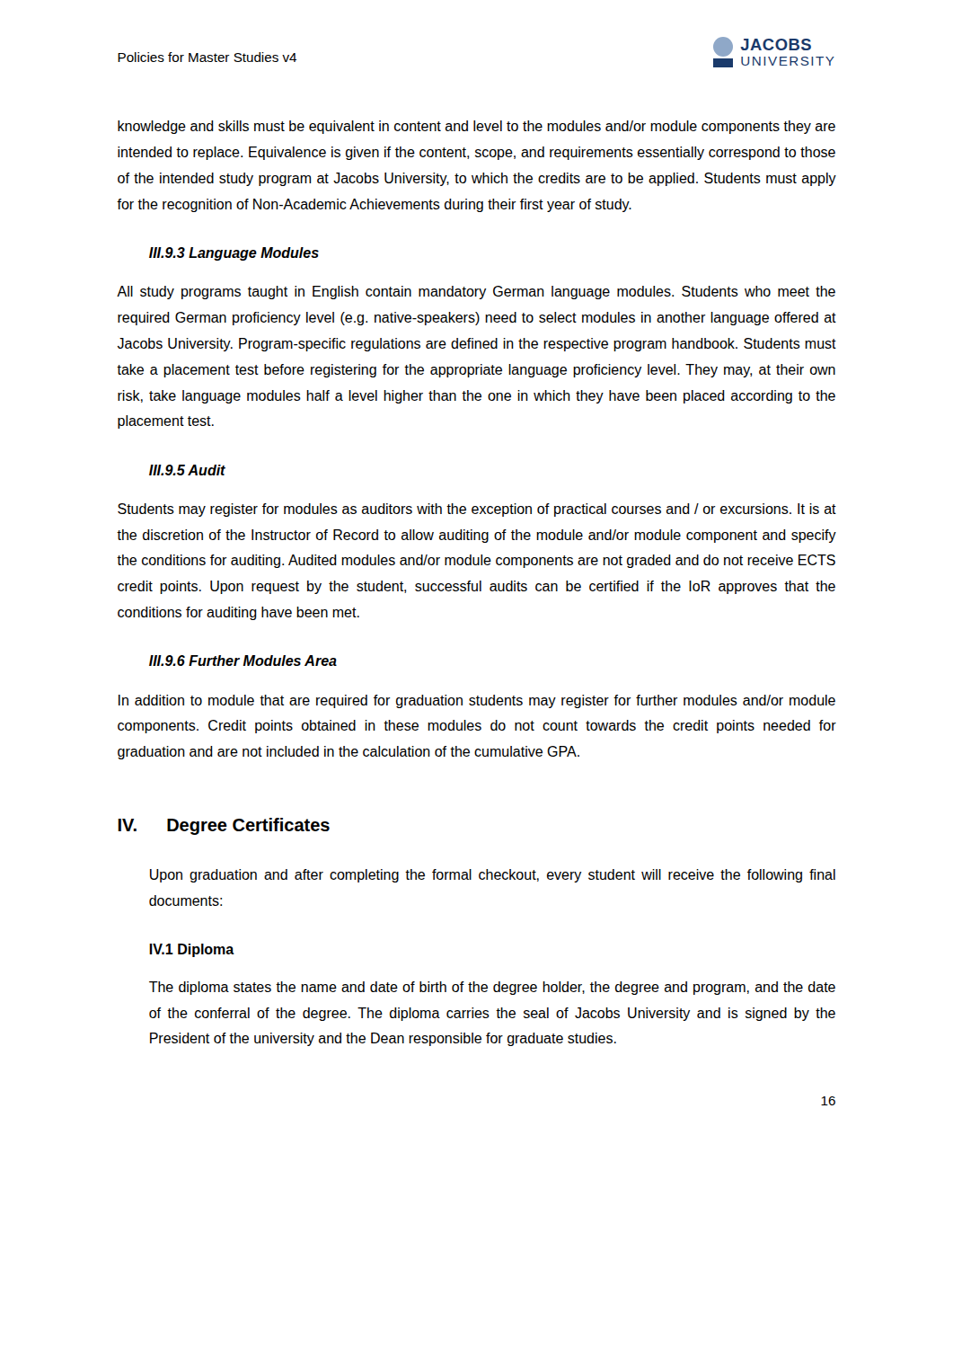Policies for Master Studies v4
JACOBS
UNIVERSITY
knowledge and skills must be equivalent in content and level to the modules and/or module components they are intended to replace. Equivalence is given if the content, scope, and requirements essentially correspond to those of the intended study program at Jacobs University, to which the credits are to be applied. Students must apply for the recognition of Non-Academic Achievements during their first year of study.
III.9.3 Language Modules
All study programs taught in English contain mandatory German language modules. Students who meet the required German proficiency level (e.g. native-speakers) need to select modules in another language offered at Jacobs University. Program-specific regulations are defined in the respective program handbook. Students must take a placement test before registering for the appropriate language proficiency level. They may, at their own risk, take language modules half a level higher than the one in which they have been placed according to the placement test.
III.9.5 Audit
Students may register for modules as auditors with the exception of practical courses and / or excursions. It is at the discretion of the Instructor of Record to allow auditing of the module and/or module component and specify the conditions for auditing. Audited modules and/or module components are not graded and do not receive ECTS credit points. Upon request by the student, successful audits can be certified if the IoR approves that the conditions for auditing have been met.
III.9.6 Further Modules Area
In addition to module that are required for graduation students may register for further modules and/or module components. Credit points obtained in these modules do not count towards the credit points needed for graduation and are not included in the calculation of the cumulative GPA.
IV. Degree Certificates
Upon graduation and after completing the formal checkout, every student will receive the following final documents:
IV.1 Diploma
The diploma states the name and date of birth of the degree holder, the degree and program, and the date of the conferral of the degree. The diploma carries the seal of Jacobs University and is signed by the President of the university and the Dean responsible for graduate studies.
16